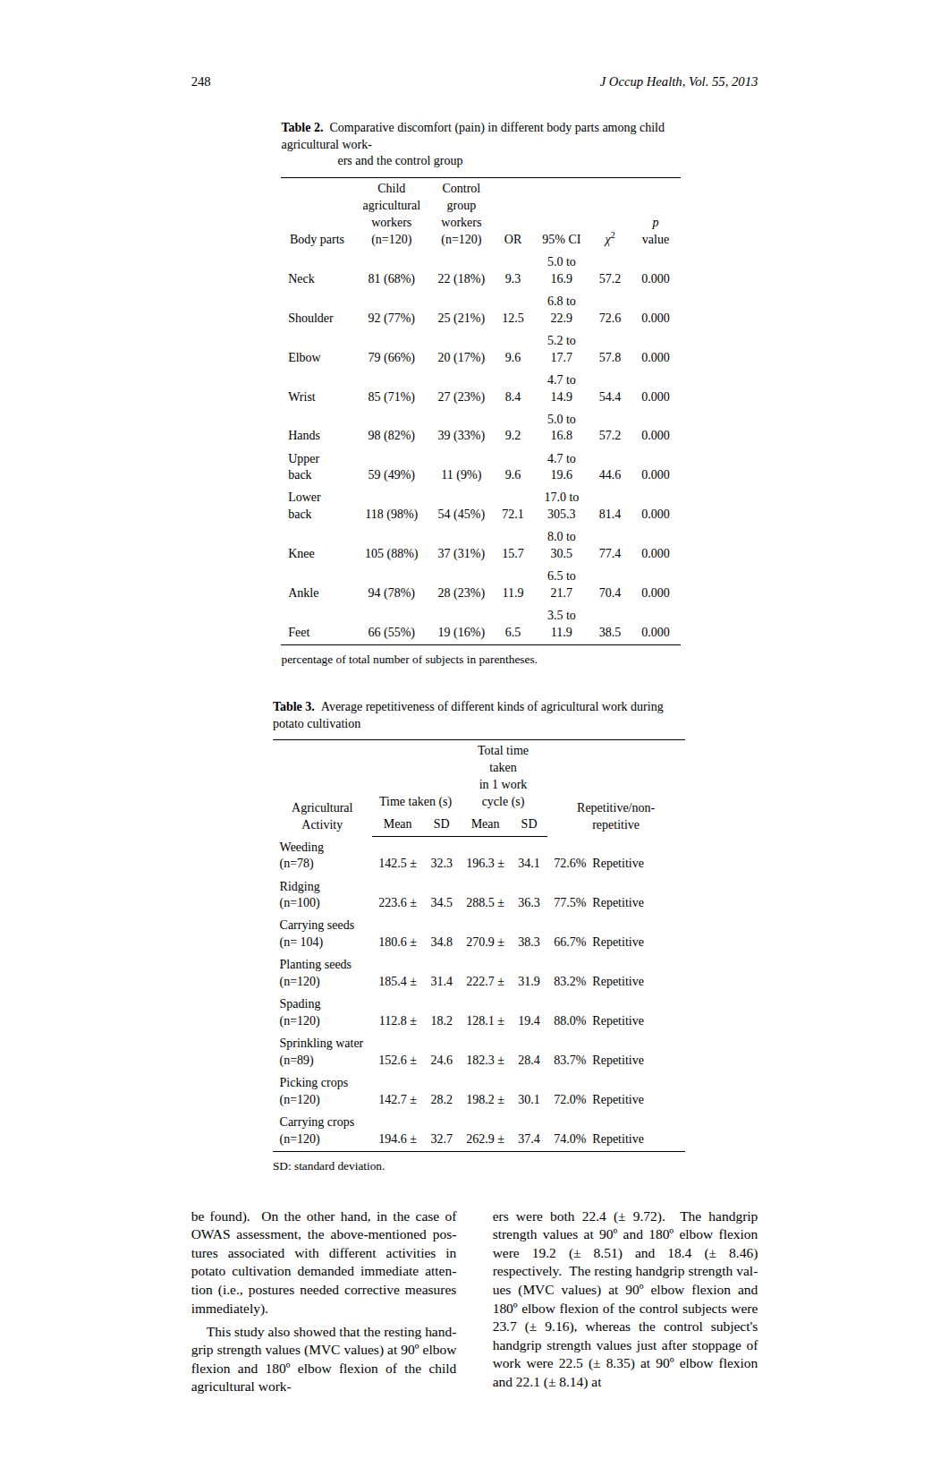248
J Occup Health, Vol. 55, 2013
Table 2. Comparative discomfort (pain) in different body parts among child agricultural work- ers and the control group
| Body parts | Child agricultural workers (n=120) | Control group workers (n=120) | OR | 95% CI | χ 2 | p value |
| --- | --- | --- | --- | --- | --- | --- |
| Neck | 81 (68%) | 22 (18%) | 9.3 | 5.0 to 16.9 | 57.2 | 0.000 |
| Shoulder | 92 (77%) | 25 (21%) | 12.5 | 6.8 to 22.9 | 72.6 | 0.000 |
| Elbow | 79 (66%) | 20 (17%) | 9.6 | 5.2 to 17.7 | 57.8 | 0.000 |
| Wrist | 85 (71%) | 27 (23%) | 8.4 | 4.7 to 14.9 | 54.4 | 0.000 |
| Hands | 98 (82%) | 39 (33%) | 9.2 | 5.0 to 16.8 | 57.2 | 0.000 |
| Upper back | 59 (49%) | 11 (9%) | 9.6 | 4.7 to 19.6 | 44.6 | 0.000 |
| Lower back | 118 (98%) | 54 (45%) | 72.1 | 17.0 to 305.3 | 81.4 | 0.000 |
| Knee | 105 (88%) | 37 (31%) | 15.7 | 8.0 to 30.5 | 77.4 | 0.000 |
| Ankle | 94 (78%) | 28 (23%) | 11.9 | 6.5 to 21.7 | 70.4 | 0.000 |
| Feet | 66 (55%) | 19 (16%) | 6.5 | 3.5 to 11.9 | 38.5 | 0.000 |
percentage of total number of subjects in parentheses.
Table 3. Average repetitiveness of different kinds of agricultural work during potato cultivation
| Agricultural Activity | Time taken (s) | Total time taken in 1 work cycle (s) | Repetitive/non-repetitive |
| --- | --- | --- | --- |
| Mean | SD | Mean | SD |
| Weeding (n=78) | 142.5 ± | 32.3 | 196.3 ± | 34.1 | 72.6% Repetitive |
| Ridging (n=100) | 223.6 ± | 34.5 | 288.5 ± | 36.3 | 77.5% Repetitive |
| Carrying seeds (n= 104) | 180.6 ± | 34.8 | 270.9 ± | 38.3 | 66.7% Repetitive |
| Planting seeds (n=120) | 185.4 ± | 31.4 | 222.7 ± | 31.9 | 83.2% Repetitive |
| Spading (n=120) | 112.8 ± | 18.2 | 128.1 ± | 19.4 | 88.0% Repetitive |
| Sprinkling water (n=89) | 152.6 ± | 24.6 | 182.3 ± | 28.4 | 83.7% Repetitive |
| Picking crops (n=120) | 142.7 ± | 28.2 | 198.2 ± | 30.1 | 72.0% Repetitive |
| Carrying crops (n=120) | 194.6 ± | 32.7 | 262.9 ± | 37.4 | 74.0% Repetitive |
SD: standard deviation.
be found). On the other hand, in the case of OWAS assessment, the above-mentioned postures associated with different activities in potato cultivation demanded immediate attention (i.e., postures needed corrective measures immediately).
This study also showed that the resting handgrip strength values (MVC values) at 90º elbow flexion and 180º elbow flexion of the child agricultural work-
ers were both 22.4 (± 9.72). The handgrip strength values at 90º and 180º elbow flexion were 19.2 (± 8.51) and 18.4 (± 8.46) respectively. The resting handgrip strength values (MVC values) at 90º elbow flexion and 180º elbow flexion of the control subjects were 23.7 (± 9.16), whereas the control subject's handgrip strength values just after stoppage of work were 22.5 (± 8.35) at 90º elbow flexion and 22.1 (± 8.14) at